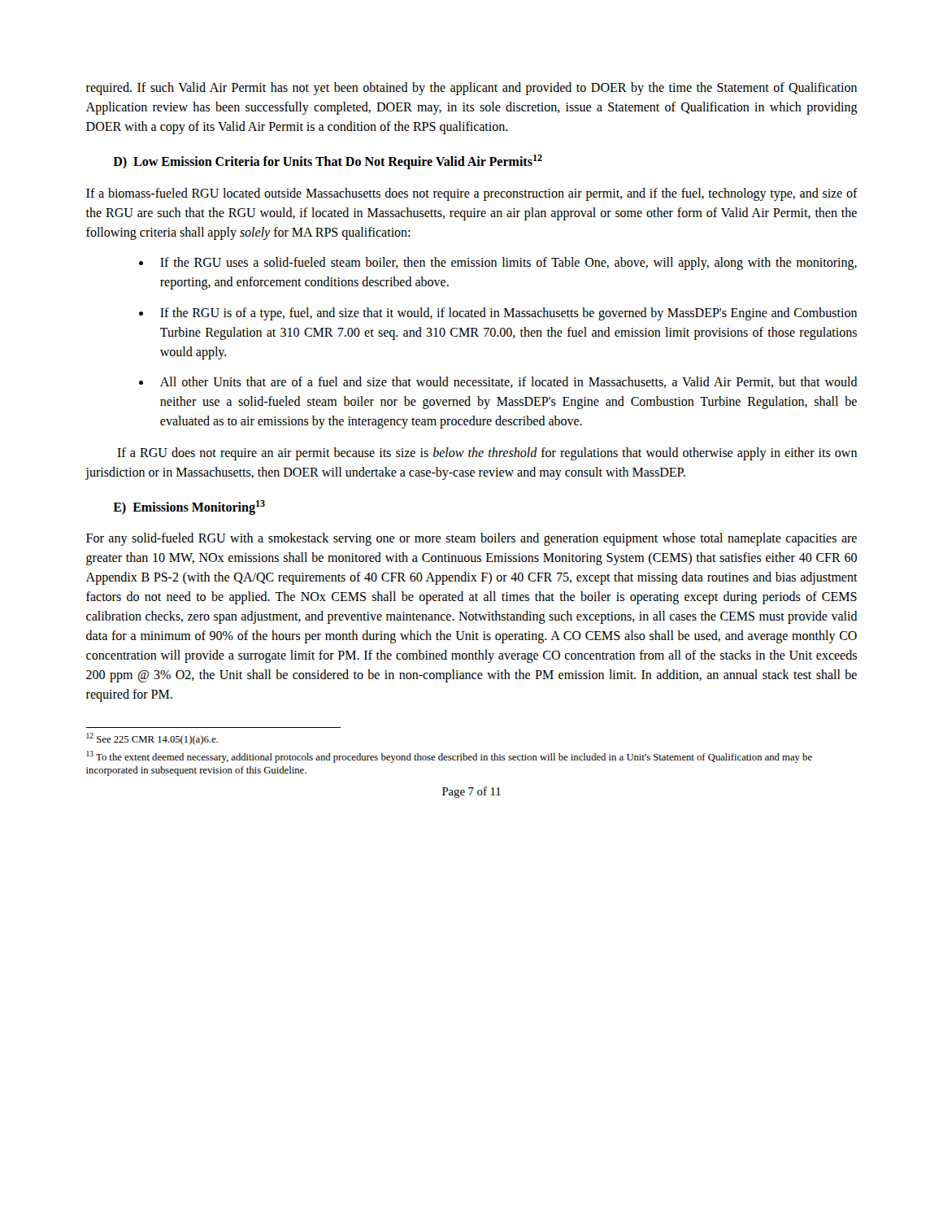required. If such Valid Air Permit has not yet been obtained by the applicant and provided to DOER by the time the Statement of Qualification Application review has been successfully completed, DOER may, in its sole discretion, issue a Statement of Qualification in which providing DOER with a copy of its Valid Air Permit is a condition of the RPS qualification.
D) Low Emission Criteria for Units That Do Not Require Valid Air Permits12
If a biomass-fueled RGU located outside Massachusetts does not require a preconstruction air permit, and if the fuel, technology type, and size of the RGU are such that the RGU would, if located in Massachusetts, require an air plan approval or some other form of Valid Air Permit, then the following criteria shall apply solely for MA RPS qualification:
If the RGU uses a solid-fueled steam boiler, then the emission limits of Table One, above, will apply, along with the monitoring, reporting, and enforcement conditions described above.
If the RGU is of a type, fuel, and size that it would, if located in Massachusetts be governed by MassDEP's Engine and Combustion Turbine Regulation at 310 CMR 7.00 et seq. and 310 CMR 70.00, then the fuel and emission limit provisions of those regulations would apply.
All other Units that are of a fuel and size that would necessitate, if located in Massachusetts, a Valid Air Permit, but that would neither use a solid-fueled steam boiler nor be governed by MassDEP's Engine and Combustion Turbine Regulation, shall be evaluated as to air emissions by the interagency team procedure described above.
If a RGU does not require an air permit because its size is below the threshold for regulations that would otherwise apply in either its own jurisdiction or in Massachusetts, then DOER will undertake a case-by-case review and may consult with MassDEP.
E) Emissions Monitoring13
For any solid-fueled RGU with a smokestack serving one or more steam boilers and generation equipment whose total nameplate capacities are greater than 10 MW, NOx emissions shall be monitored with a Continuous Emissions Monitoring System (CEMS) that satisfies either 40 CFR 60 Appendix B PS-2 (with the QA/QC requirements of 40 CFR 60 Appendix F) or 40 CFR 75, except that missing data routines and bias adjustment factors do not need to be applied. The NOx CEMS shall be operated at all times that the boiler is operating except during periods of CEMS calibration checks, zero span adjustment, and preventive maintenance. Notwithstanding such exceptions, in all cases the CEMS must provide valid data for a minimum of 90% of the hours per month during which the Unit is operating. A CO CEMS also shall be used, and average monthly CO concentration will provide a surrogate limit for PM. If the combined monthly average CO concentration from all of the stacks in the Unit exceeds 200 ppm @ 3% O2, the Unit shall be considered to be in non-compliance with the PM emission limit. In addition, an annual stack test shall be required for PM.
12 See 225 CMR 14.05(1)(a)6.e.
13 To the extent deemed necessary, additional protocols and procedures beyond those described in this section will be included in a Unit's Statement of Qualification and may be incorporated in subsequent revision of this Guideline.
Page 7 of 11